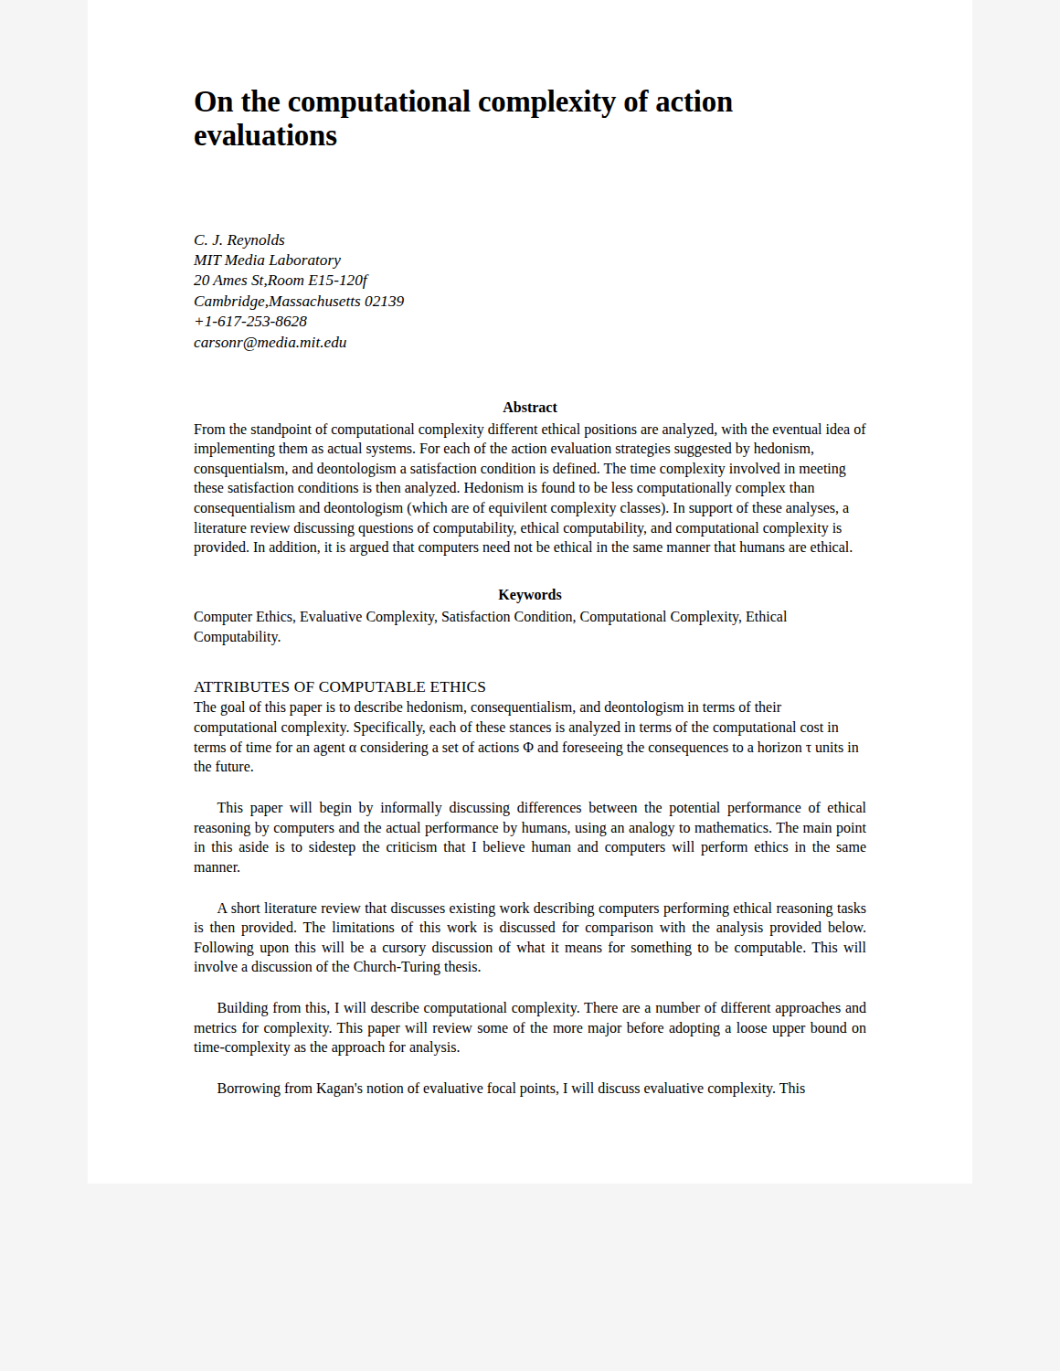On the computational complexity of action evaluations
C. J. Reynolds
MIT Media Laboratory
20 Ames St,Room E15-120f
Cambridge,Massachusetts 02139
+1-617-253-8628
carsonr@media.mit.edu
Abstract
From the standpoint of computational complexity different ethical positions are analyzed, with the eventual idea of implementing them as actual systems. For each of the action evaluation strategies suggested by hedonism, consquentialsm, and deontologism a satisfaction condition is defined. The time complexity involved in meeting these satisfaction conditions is then analyzed. Hedonism is found to be less computationally complex than consequentialism and deontologism (which are of equivilent complexity classes). In support of these analyses, a literature review discussing questions of computability, ethical computability, and computational complexity is provided. In addition, it is argued that computers need not be ethical in the same manner that humans are ethical.
Keywords
Computer Ethics, Evaluative Complexity, Satisfaction Condition, Computational Complexity, Ethical Computability.
Attributes of computable ethics
The goal of this paper is to describe hedonism, consequentialism, and deontologism in terms of their computational complexity. Specifically, each of these stances is analyzed in terms of the computational cost in terms of time for an agent α considering a set of actions Φ and foreseeing the consequences to a horizon τ units in the future.
This paper will begin by informally discussing differences between the potential performance of ethical reasoning by computers and the actual performance by humans, using an analogy to mathematics. The main point in this aside is to sidestep the criticism that I believe human and computers will perform ethics in the same manner.
A short literature review that discusses existing work describing computers performing ethical reasoning tasks is then provided. The limitations of this work is discussed for comparison with the analysis provided below. Following upon this will be a cursory discussion of what it means for something to be computable. This will involve a discussion of the Church-Turing thesis.
Building from this, I will describe computational complexity. There are a number of different approaches and metrics for complexity. This paper will review some of the more major before adopting a loose upper bound on time-complexity as the approach for analysis.
Borrowing from Kagan's notion of evaluative focal points, I will discuss evaluative complexity. This